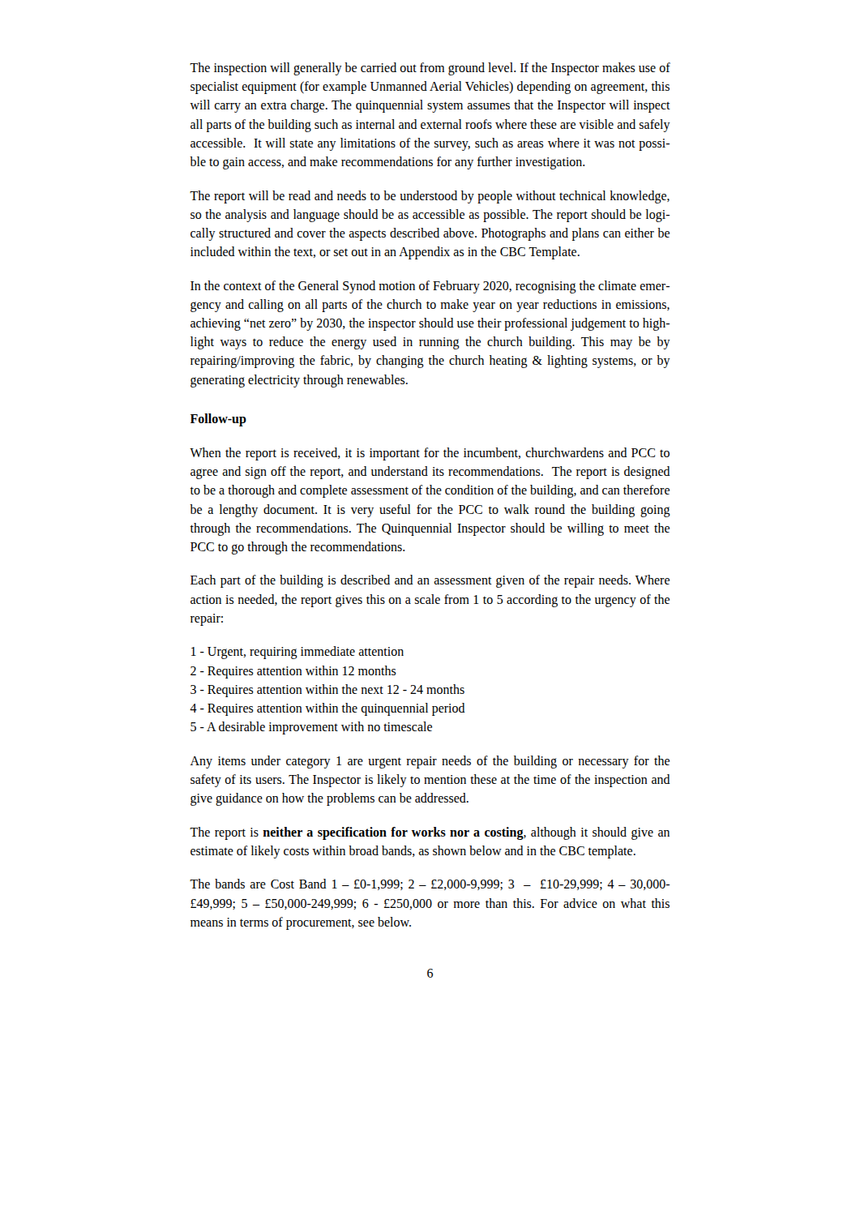The inspection will generally be carried out from ground level. If the Inspector makes use of specialist equipment (for example Unmanned Aerial Vehicles) depending on agreement, this will carry an extra charge. The quinquennial system assumes that the Inspector will inspect all parts of the building such as internal and external roofs where these are visible and safely accessible. It will state any limitations of the survey, such as areas where it was not possible to gain access, and make recommendations for any further investigation.
The report will be read and needs to be understood by people without technical knowledge, so the analysis and language should be as accessible as possible. The report should be logically structured and cover the aspects described above. Photographs and plans can either be included within the text, or set out in an Appendix as in the CBC Template.
In the context of the General Synod motion of February 2020, recognising the climate emergency and calling on all parts of the church to make year on year reductions in emissions, achieving “net zero” by 2030, the inspector should use their professional judgement to highlight ways to reduce the energy used in running the church building. This may be by repairing/improving the fabric, by changing the church heating & lighting systems, or by generating electricity through renewables.
Follow-up
When the report is received, it is important for the incumbent, churchwardens and PCC to agree and sign off the report, and understand its recommendations. The report is designed to be a thorough and complete assessment of the condition of the building, and can therefore be a lengthy document. It is very useful for the PCC to walk round the building going through the recommendations. The Quinquennial Inspector should be willing to meet the PCC to go through the recommendations.
Each part of the building is described and an assessment given of the repair needs. Where action is needed, the report gives this on a scale from 1 to 5 according to the urgency of the repair:
1 - Urgent, requiring immediate attention
2 - Requires attention within 12 months
3 - Requires attention within the next 12 - 24 months
4 - Requires attention within the quinquennial period
5 - A desirable improvement with no timescale
Any items under category 1 are urgent repair needs of the building or necessary for the safety of its users. The Inspector is likely to mention these at the time of the inspection and give guidance on how the problems can be addressed.
The report is neither a specification for works nor a costing, although it should give an estimate of likely costs within broad bands, as shown below and in the CBC template.
The bands are Cost Band 1 – £0-1,999; 2 – £2,000-9,999; 3 – £10-29,999; 4 – 30,000-£49,999; 5 – £50,000-249,999; 6 - £250,000 or more than this. For advice on what this means in terms of procurement, see below.
6